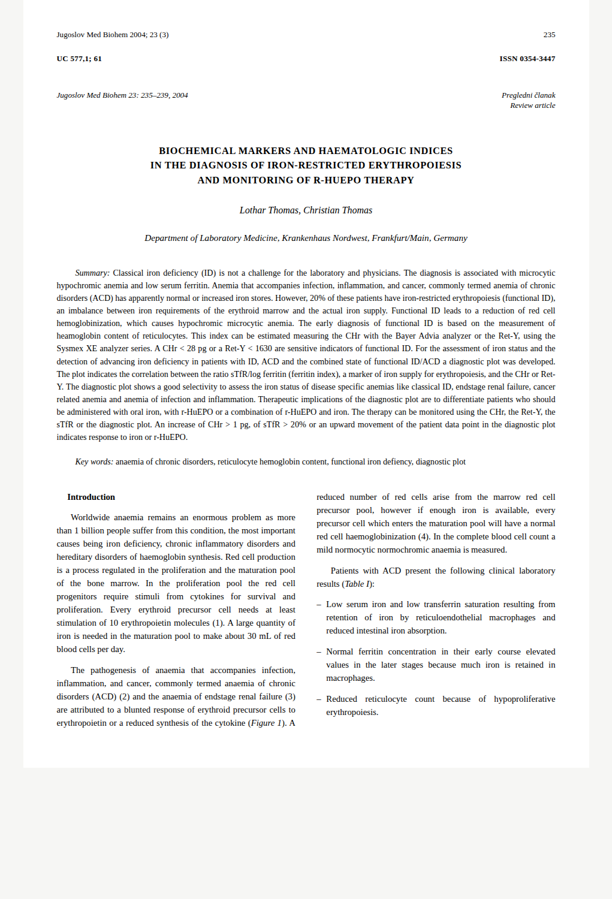Jugoslov Med Biohem 2004; 23 (3) 235
UC 577,1; 61 ISSN 0354-3447
Jugoslov Med Biohem 23: 235–239, 2004 Pregledni članak
Review article
Biochemical markers and haematologic indices
in the diagnosis of iron-restricted erythropoiesis
and monitoring of r-HuEPO therapy
Lothar Thomas, Christian Thomas
Department of Laboratory Medicine, Krankenhaus Nordwest, Frankfurt/Main, Germany
Summary: Classical iron deficiency (ID) is not a challenge for the laboratory and physicians. The diagnosis is associated with microcytic hypochromic anemia and low serum ferritin. Anemia that accompanies infection, inflammation, and cancer, commonly termed anemia of chronic disorders (ACD) has apparently normal or increased iron stores. However, 20% of these patients have iron-restricted erythropoiesis (functional ID), an imbalance between iron requirements of the erythroid marrow and the actual iron supply. Functional ID leads to a reduction of red cell hemoglobinization, which causes hypochromic microcytic anemia. The early diagnosis of functional ID is based on the measurement of heamoglobin content of reticulocytes. This index can be estimated measuring the CHr with the Bayer Advia analyzer or the Ret-Y, using the Sysmex XE analyzer series. A CHr < 28 pg or a Ret-Y < 1630 are sensitive indicators of functional ID. For the assessment of iron status and the detection of advancing iron deficiency in patients with ID, ACD and the combined state of functional ID/ACD a diagnostic plot was developed. The plot indicates the correlation between the ratio sTfR/log ferritin (ferritin index), a marker of iron supply for erythropoiesis, and the CHr or Ret-Y. The diagnostic plot shows a good selectivity to assess the iron status of disease specific anemias like classical ID, endstage renal failure, cancer related anemia and anemia of infection and inflammation. Therapeutic implications of the diagnostic plot are to differentiate patients who should be administered with oral iron, with r-HuEPO or a combination of r-HuEPO and iron. The therapy can be monitored using the CHr, the Ret-Y, the sTfR or the diagnostic plot. An increase of CHr > 1 pg, of sTfR > 20% or an upward movement of the patient data point in the diagnostic plot indicates response to iron or r-HuEPO.
Key words: anaemia of chronic disorders, reticulocyte hemoglobin content, functional iron defiency, diagnostic plot
Introduction
Worldwide anaemia remains an enormous problem as more than 1 billion people suffer from this condition, the most important causes being iron deficiency, chronic inflammatory disorders and hereditary disorders of haemoglobin synthesis. Red cell production is a process regulated in the proliferation and the maturation pool of the bone marrow. In the proliferation pool the red cell progenitors require stimuli from cytokines for survival and proliferation. Every erythroid precursor cell needs at least stimulation of 10 erythropoietin molecules (1). A large quantity of iron is needed in the maturation pool to make about 30 mL of red blood cells per day.
The pathogenesis of anaemia that accompanies infection, inflammation, and cancer, commonly termed anaemia of chronic disorders (ACD) (2) and the anaemia of endstage renal failure (3) are attributed to a blunted response of erythroid precursor cells to erythropoietin or a reduced synthesis of the cytokine (Figure 1). A reduced number of red cells arise from the marrow red cell precursor pool, however if enough iron is available, every precursor cell which enters the maturation pool will have a normal red cell haemoglobinization (4). In the complete blood cell count a mild normocytic normochromic anaemia is measured.
Patients with ACD present the following clinical laboratory results (Table I):
Low serum iron and low transferrin saturation resulting from retention of iron by reticuloendothelial macrophages and reduced intestinal iron absorption.
Normal ferritin concentration in their early course elevated values in the later stages because much iron is retained in macrophages.
Reduced reticulocyte count because of hypoproliferative erythropoiesis.